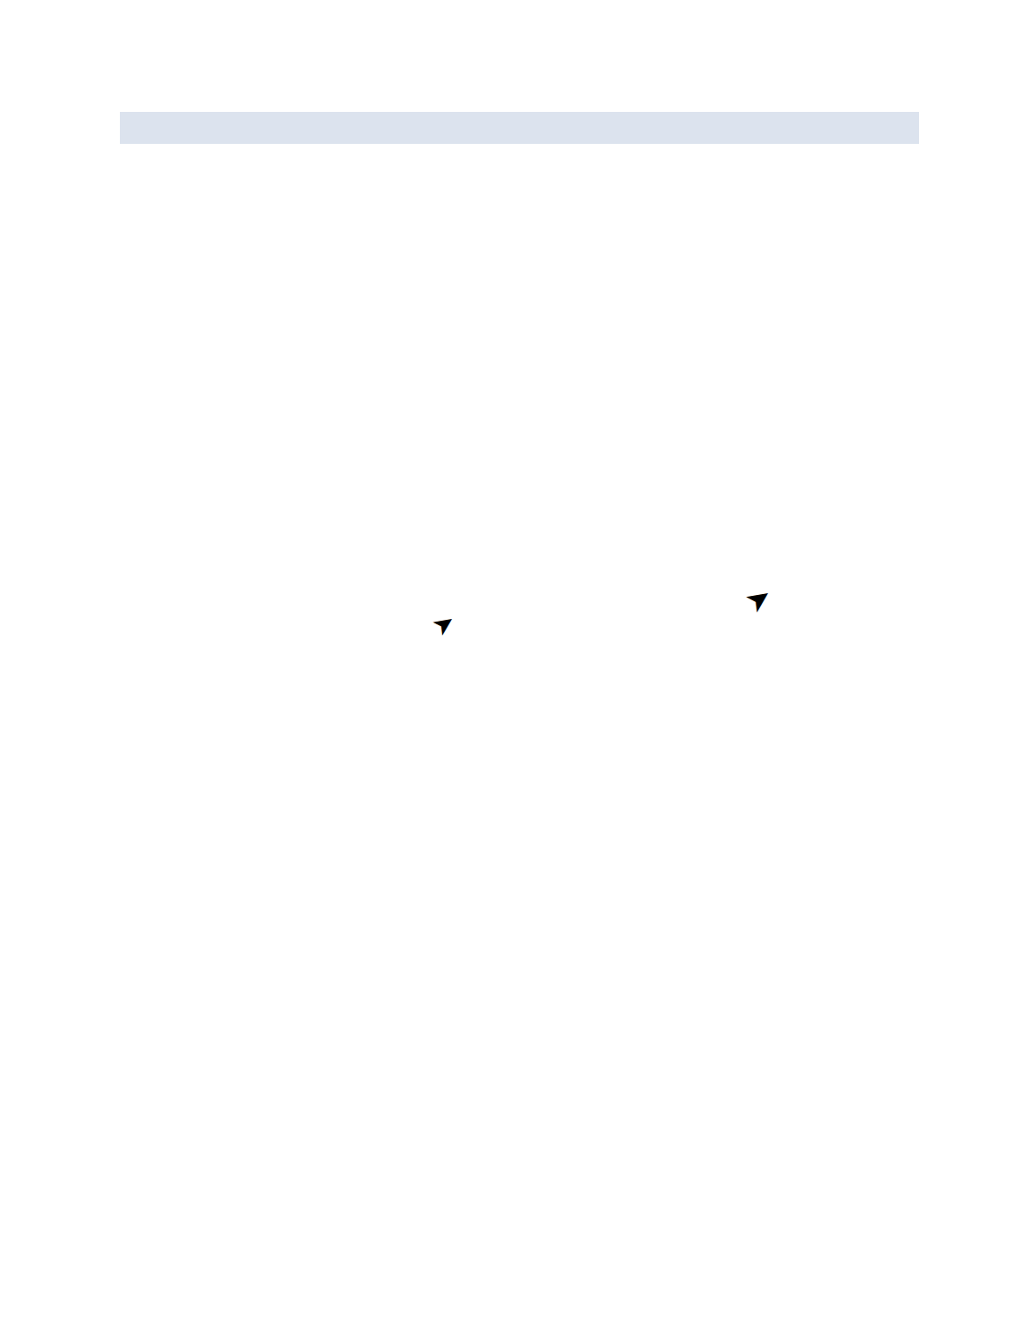➤ ➤